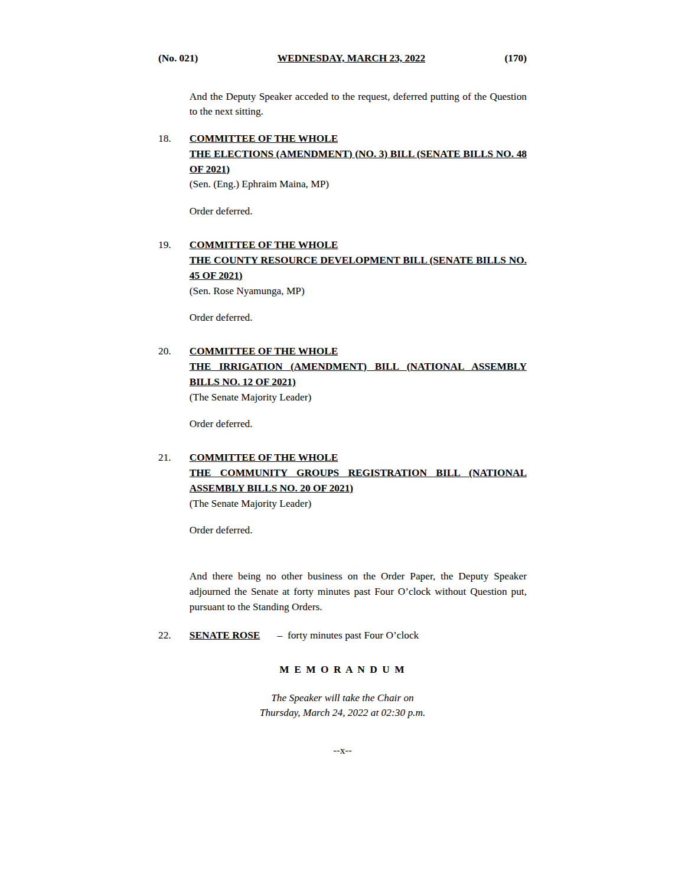(No. 021) WEDNESDAY, MARCH 23, 2022 (170)
And the Deputy Speaker acceded to the request, deferred putting of the Question to the next sitting.
18.
Committee of the Whole
The Elections (Amendment) (No. 3) Bill (Senate Bills No. 48 of 2021)
(Sen. (Eng.) Ephraim Maina, MP)
Order deferred.
19.
Committee of the Whole
The County Resource Development Bill (Senate Bills No. 45 of 2021)
(Sen. Rose Nyamunga, MP)
Order deferred.
20.
Committee of the Whole
The Irrigation (Amendment) Bill (National Assembly Bills No. 12 of 2021)
(The Senate Majority Leader)
Order deferred.
21.
Committee of the Whole
The Community Groups Registration Bill (National Assembly Bills No. 20 of 2021)
(The Senate Majority Leader)
Order deferred.
And there being no other business on the Order Paper, the Deputy Speaker adjourned the Senate at forty minutes past Four O’clock without Question put, pursuant to the Standing Orders.
22.
Senate Rose
– forty minutes past Four O’clock
M E M O R A N D U M
The Speaker will take the Chair on
Thursday, March 24, 2022 at 02:30 p.m.
--x--